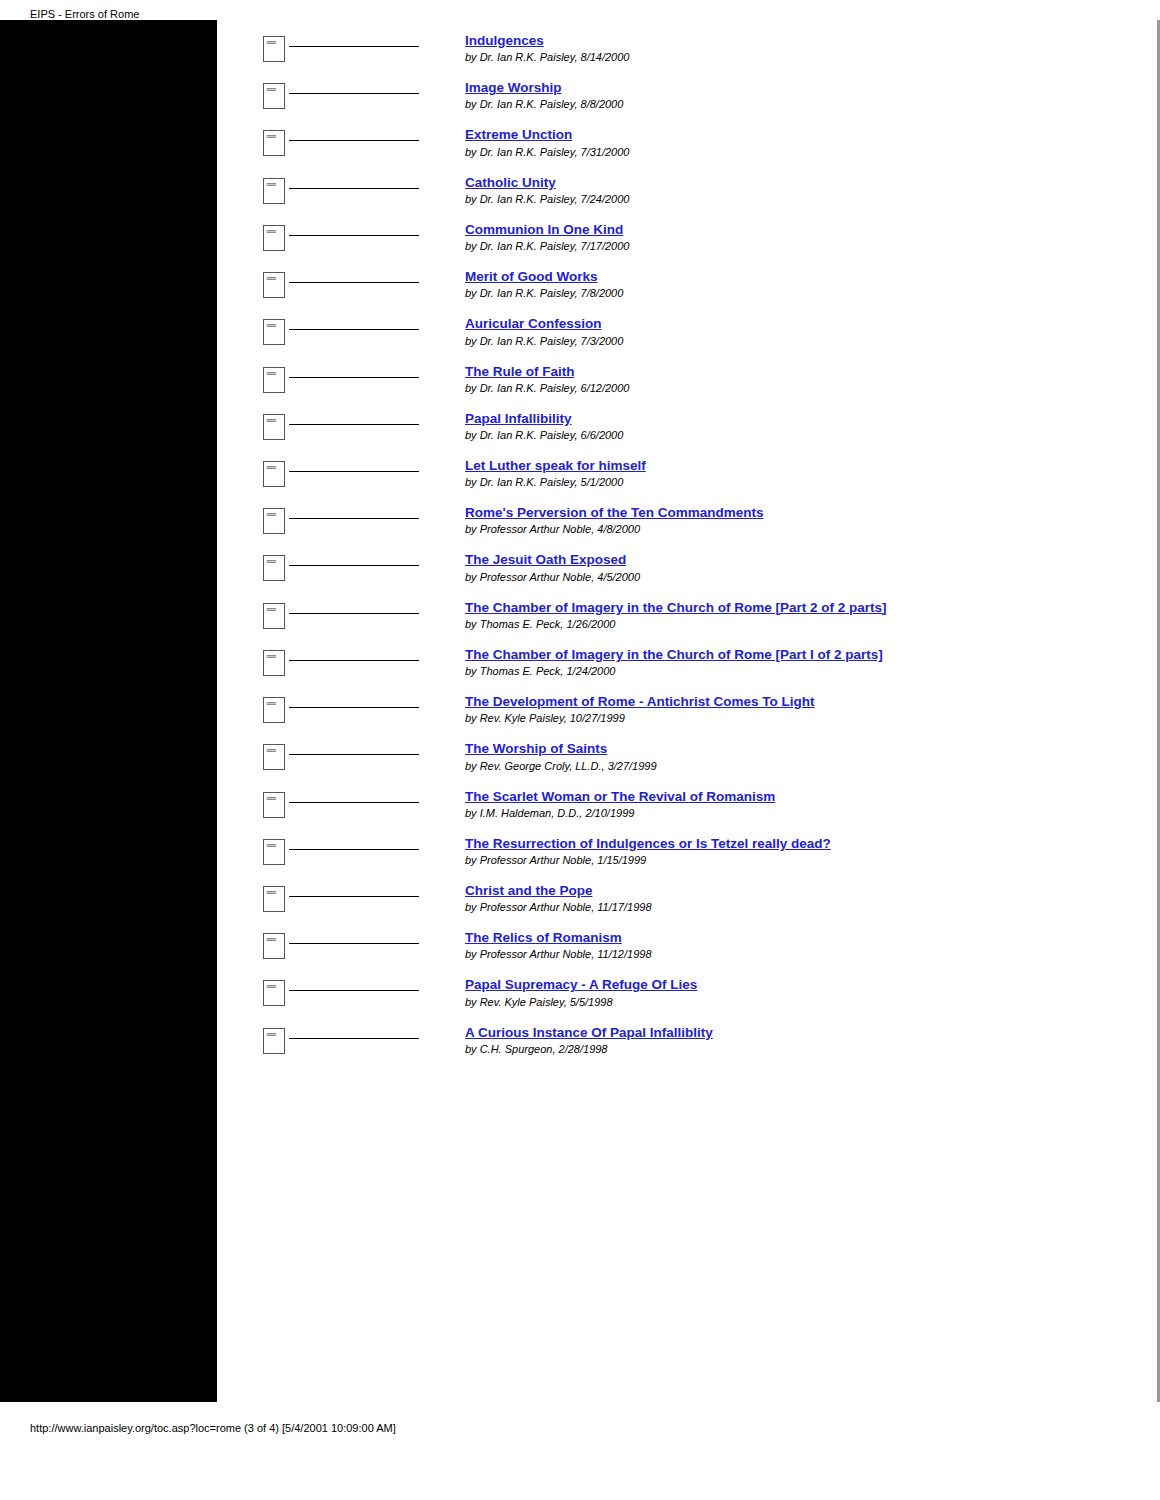EIPS - Errors of Rome
| | / / Indulgences by Dr. Ian R.K. Paisley, 8/14/2000 / / / Image Worship by Dr. Ian R.K. Paisley, 8/8/2000 / / / Extreme Unction by Dr. Ian R.K. Paisley, 7/31/2000 / / / Catholic Unity by Dr. Ian R.K. Paisley, 7/24/2000 / / / Communion In One Kind by Dr. Ian R.K. Paisley, 7/17/2000 / / / Merit of Good Works by Dr. Ian R.K. Paisley, 7/8/2000 / / / Auricular Confession by Dr. Ian R.K. Paisley, 7/3/2000 / / / The Rule of Faith by Dr. Ian R.K. Paisley, 6/12/2000 / / / Papal Infallibility by Dr. Ian R.K. Paisley, 6/6/2000 / / / Let Luther speak for himself by Dr. Ian R.K. Paisley, 5/1/2000 / / / Rome's Perversion of the Ten Commandments by Professor Arthur Noble, 4/8/2000 / / / The Jesuit Oath Exposed by Professor Arthur Noble, 4/5/2000 / / / The Chamber of Imagery in the Church of Rome [Part 2 of 2 parts] by Thomas E. Peck, 1/26/2000 / / / The Chamber of Imagery in the Church of Rome [Part I of 2 parts] by Thomas E. Peck, 1/24/2000 / / / The Development of Rome - Antichrist Comes To Light by Rev. Kyle Paisley, 10/27/1999 / / / The Worship of Saints by Rev. George Croly, LL.D., 3/27/1999 / / / The Scarlet Woman or The Revival of Romanism by I.M. Haldeman, D.D., 2/10/1999 / / / The Resurrection of Indulgences or Is Tetzel really dead? by Professor Arthur Noble, 1/15/1999 / / / Christ and the Pope by Professor Arthur Noble, 11/17/1998 / / / The Relics of Romanism by Professor Arthur Noble, 11/12/1998 / / / Papal Supremacy - A Refuge Of Lies by Rev. Kyle Paisley, 5/5/1998 / / / A Curious Instance Of Papal Infalliblity by C.H. Spurgeon, 2/28/1998 / | |
http://www.ianpaisley.org/toc.asp?loc=rome (3 of 4) [5/4/2001 10:09:00 AM]